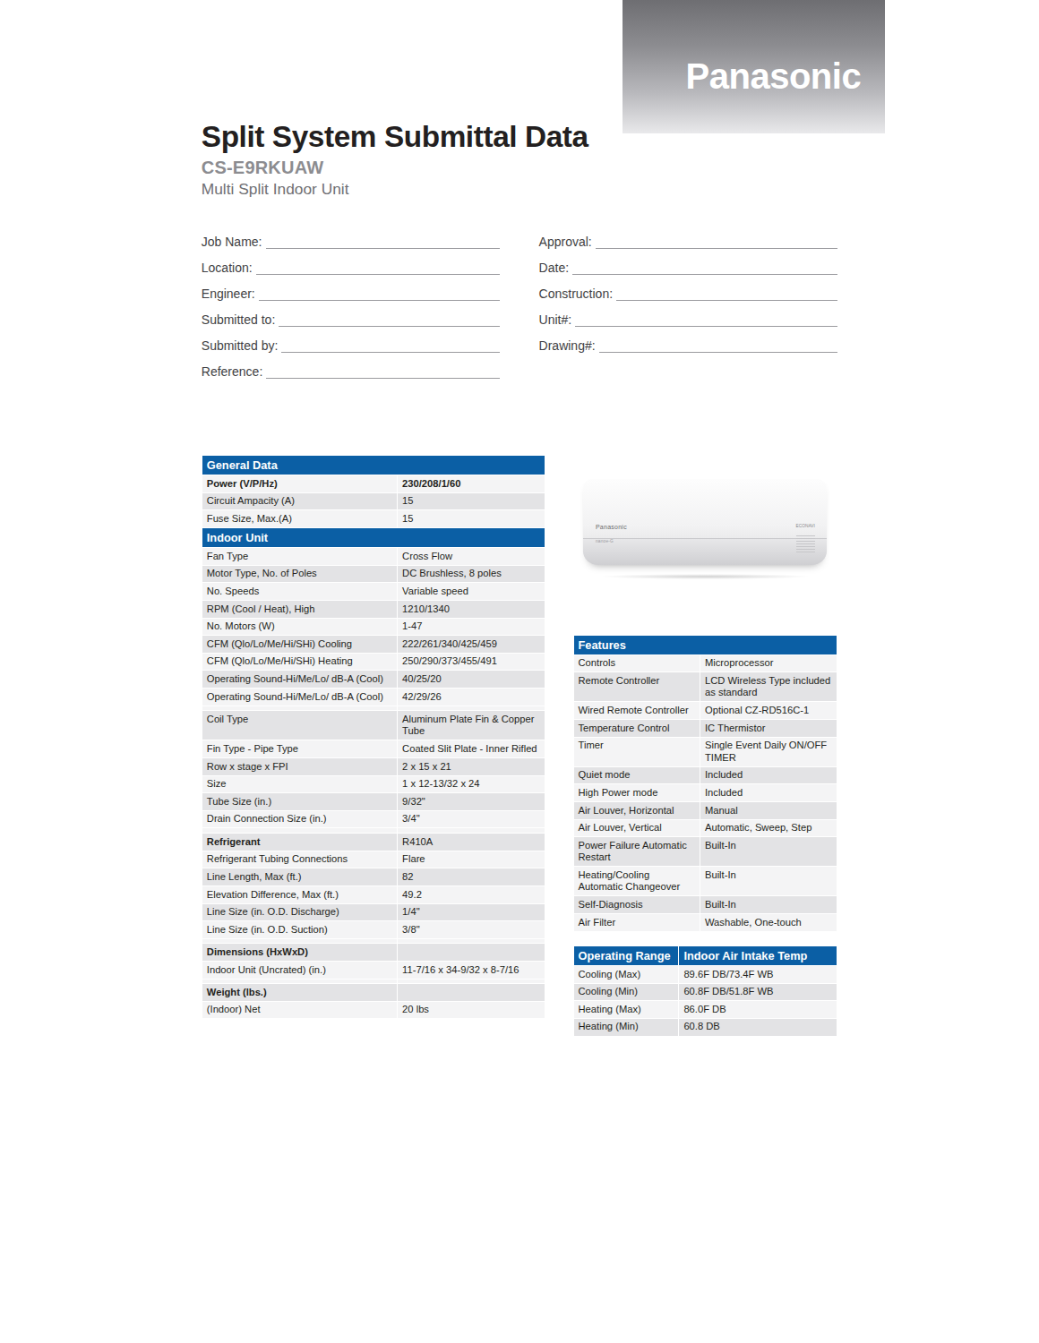Panasonic
Split System Submittal Data
CS-E9RKUAW
Multi Split Indoor Unit
Job Name:
Location:
Engineer:
Submitted to:
Submitted by:
Reference:
Approval:
Date:
Construction:
Unit#:
Drawing#:
| General Data |
| --- |
| Power (V/P/Hz) | 230/208/1/60 |
| Circuit Ampacity (A) | 15 |
| Fuse Size, Max.(A) | 15 |
| Indoor Unit |
| Fan Type | Cross Flow |
| Motor Type, No. of Poles | DC Brushless, 8 poles |
| No. Speeds | Variable speed |
| RPM (Cool / Heat), High | 1210/1340 |
| No. Motors (W) | 1-47 |
| CFM (Qlo/Lo/Me/Hi/SHi) Cooling | 222/261/340/425/459 |
| CFM (Qlo/Lo/Me/Hi/SHi) Heating | 250/290/373/455/491 |
| Operating Sound-Hi/Me/Lo/ dB-A (Cool) | 40/25/20 |
| Operating Sound-Hi/Me/Lo/ dB-A (Cool) | 42/29/26 |
| Coil Type | Aluminum Plate Fin & Copper Tube |
| Fin Type - Pipe Type | Coated Slit Plate - Inner Rifled |
| Row x stage x FPI | 2 x 15 x 21 |
| Size | 1 x 12-13/32 x 24 |
| Tube Size (in.) | 9/32" |
| Drain Connection Size (in.) | 3/4" |
| Refrigerant | R410A |
| Refrigerant Tubing Connections | Flare |
| Line Length, Max (ft.) | 82 |
| Elevation Difference, Max (ft.) | 49.2 |
| Line Size (in. O.D. Discharge) | 1/4" |
| Line Size (in. O.D. Suction) | 3/8" |
| Dimensions (HxWxD) | |
| Indoor Unit (Uncrated) (in.) | 11-7/16 x 34-9/32 x 8-7/16 |
| Weight (lbs.) | |
| (Indoor) Net | 20 lbs |
Panasonic
nanoe-G
ECONAVI
| Features |
| --- |
| Controls | Microprocessor |
| Remote Controller | LCD Wireless Type included as standard |
| Wired Remote Controller | Optional CZ-RD516C-1 |
| Temperature Control | IC Thermistor |
| Timer | Single Event Daily ON/OFF TIMER |
| Quiet mode | Included |
| High Power mode | Included |
| Air Louver, Horizontal | Manual |
| Air Louver, Vertical | Automatic, Sweep, Step |
| Power Failure Automatic Restart | Built-In |
| Heating/Cooling Automatic Changeover | Built-In |
| Self-Diagnosis | Built-In |
| Air Filter | Washable, One-touch |
| Operating Range | Indoor Air Intake Temp |
| --- | --- |
| Cooling (Max) | 89.6F DB/73.4F WB |
| Cooling (Min) | 60.8F DB/51.8F WB |
| Heating (Max) | 86.0F DB |
| Heating (Min) | 60.8 DB |